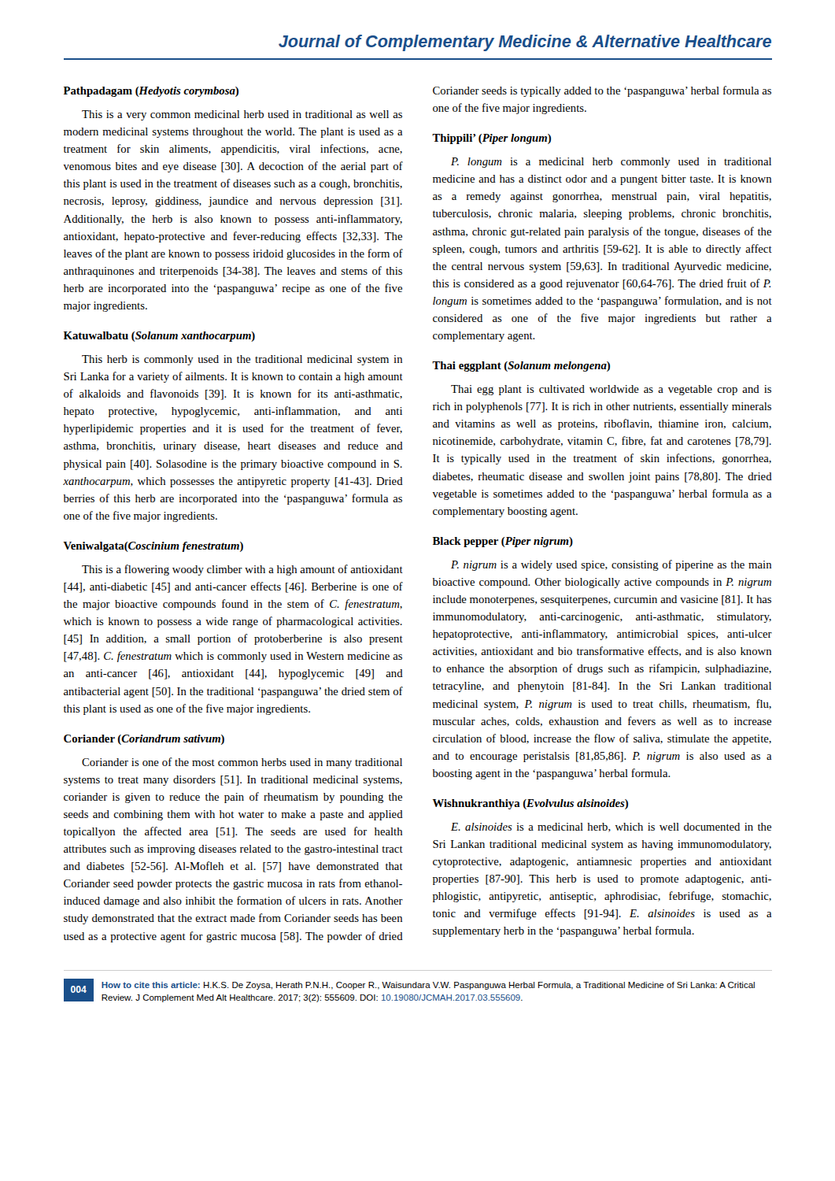Journal of Complementary Medicine & Alternative Healthcare
Pathpadagam (Hedyotis corymbosa)
This is a very common medicinal herb used in traditional as well as modern medicinal systems throughout the world. The plant is used as a treatment for skin aliments, appendicitis, viral infections, acne, venomous bites and eye disease [30]. A decoction of the aerial part of this plant is used in the treatment of diseases such as a cough, bronchitis, necrosis, leprosy, giddiness, jaundice and nervous depression [31]. Additionally, the herb is also known to possess anti-inflammatory, antioxidant, hepato-protective and fever-reducing effects [32,33]. The leaves of the plant are known to possess iridoid glucosides in the form of anthraquinones and triterpenoids [34-38]. The leaves and stems of this herb are incorporated into the ‘paspanguwa’ recipe as one of the five major ingredients.
Katuwalbatu (Solanum xanthocarpum)
This herb is commonly used in the traditional medicinal system in Sri Lanka for a variety of ailments. It is known to contain a high amount of alkaloids and flavonoids [39]. It is known for its anti-asthmatic, hepato protective, hypoglycemic, anti-inflammation, and anti hyperlipidemic properties and it is used for the treatment of fever, asthma, bronchitis, urinary disease, heart diseases and reduce and physical pain [40]. Solasodine is the primary bioactive compound in S. xanthocarpum, which possesses the antipyretic property [41-43]. Dried berries of this herb are incorporated into the ‘paspanguwa’ formula as one of the five major ingredients.
Veniwalgata(Coscinium fenestratum)
This is a flowering woody climber with a high amount of antioxidant [44], anti-diabetic [45] and anti-cancer effects [46]. Berberine is one of the major bioactive compounds found in the stem of C. fenestratum, which is known to possess a wide range of pharmacological activities. [45] In addition, a small portion of protoberberine is also present [47,48]. C. fenestratum which is commonly used in Western medicine as an anti-cancer [46], antioxidant [44], hypoglycemic [49] and antibacterial agent [50]. In the traditional ‘paspanguwa’ the dried stem of this plant is used as one of the five major ingredients.
Coriander (Coriandrum sativum)
Coriander is one of the most common herbs used in many traditional systems to treat many disorders [51]. In traditional medicinal systems, coriander is given to reduce the pain of rheumatism by pounding the seeds and combining them with hot water to make a paste and applied topicallyon the affected area [51]. The seeds are used for health attributes such as improving diseases related to the gastro-intestinal tract and diabetes [52-56]. Al-Mofleh et al. [57] have demonstrated that Coriander seed powder protects the gastric mucosa in rats from ethanol-induced damage and also inhibit the formation of ulcers in rats. Another study demonstrated that the extract made from Coriander seeds has been used as a protective agent for gastric mucosa [58]. The powder of dried Coriander seeds is typically added to the ‘paspanguwa’ herbal formula as one of the five major ingredients.
Thippili’ (Piper longum)
P. longum is a medicinal herb commonly used in traditional medicine and has a distinct odor and a pungent bitter taste. It is known as a remedy against gonorrhea, menstrual pain, viral hepatitis, tuberculosis, chronic malaria, sleeping problems, chronic bronchitis, asthma, chronic gut-related pain paralysis of the tongue, diseases of the spleen, cough, tumors and arthritis [59-62]. It is able to directly affect the central nervous system [59,63]. In traditional Ayurvedic medicine, this is considered as a good rejuvenator [60,64-76]. The dried fruit of P. longum is sometimes added to the ‘paspanguwa’ formulation, and is not considered as one of the five major ingredients but rather a complementary agent.
Thai eggplant (Solanum melongena)
Thai egg plant is cultivated worldwide as a vegetable crop and is rich in polyphenols [77]. It is rich in other nutrients, essentially minerals and vitamins as well as proteins, riboflavin, thiamine iron, calcium, nicotinemide, carbohydrate, vitamin C, fibre, fat and carotenes [78,79]. It is typically used in the treatment of skin infections, gonorrhea, diabetes, rheumatic disease and swollen joint pains [78,80]. The dried vegetable is sometimes added to the ‘paspanguwa’ herbal formula as a complementary boosting agent.
Black pepper (Piper nigrum)
P. nigrum is a widely used spice, consisting of piperine as the main bioactive compound. Other biologically active compounds in P. nigrum include monoterpenes, sesquiterpenes, curcumin and vasicine [81]. It has immunomodulatory, anti-carcinogenic, anti-asthmatic, stimulatory, hepatoprotective, anti-inflammatory, antimicrobial spices, anti-ulcer activities, antioxidant and bio transformative effects, and is also known to enhance the absorption of drugs such as rifampicin, sulphadiazine, tetracyline, and phenytoin [81-84]. In the Sri Lankan traditional medicinal system, P. nigrum is used to treat chills, rheumatism, flu, muscular aches, colds, exhaustion and fevers as well as to increase circulation of blood, increase the flow of saliva, stimulate the appetite, and to encourage peristalsis [81,85,86]. P. nigrum is also used as a boosting agent in the ‘paspanguwa’ herbal formula.
Wishnukranthiya (Evolvulus alsinoides)
E. alsinoides is a medicinal herb, which is well documented in the Sri Lankan traditional medicinal system as having immunomodulatory, cytoprotective, adaptogenic, antiamnesic properties and antioxidant properties [87-90]. This herb is used to promote adaptogenic, anti-phlogistic, antipyretic, antiseptic, aphrodisiac, febrifuge, stomachic, tonic and vermifuge effects [91-94]. E. alsinoides is used as a supplementary herb in the ‘paspanguwa’ herbal formula.
004
How to cite this article: H.K.S. De Zoysa, Herath P.N.H., Cooper R., Waisundara V.W. Paspanguwa Herbal Formula, a Traditional Medicine of Sri Lanka: A Critical Review. J Complement Med Alt Healthcare. 2017; 3(2): 555609. DOI: 10.19080/JCMAH.2017.03.555609.